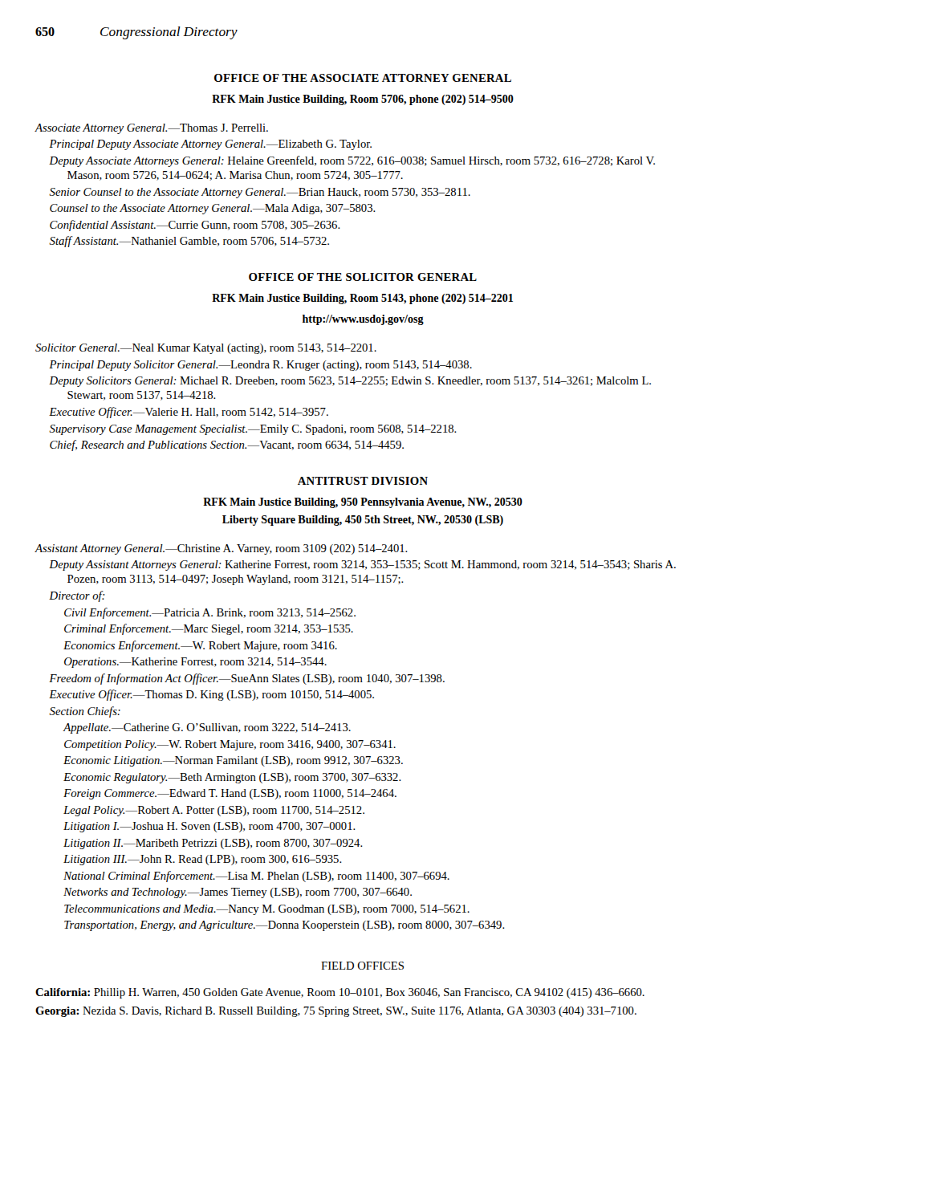650 Congressional Directory
OFFICE OF THE ASSOCIATE ATTORNEY GENERAL
RFK Main Justice Building, Room 5706, phone (202) 514–9500
Associate Attorney General.—Thomas J. Perrelli.
Principal Deputy Associate Attorney General.—Elizabeth G. Taylor.
Deputy Associate Attorneys General: Helaine Greenfeld, room 5722, 616–0038; Samuel Hirsch, room 5732, 616–2728; Karol V. Mason, room 5726, 514–0624; A. Marisa Chun, room 5724, 305–1777.
Senior Counsel to the Associate Attorney General.—Brian Hauck, room 5730, 353–2811.
Counsel to the Associate Attorney General.—Mala Adiga, 307–5803.
Confidential Assistant.—Currie Gunn, room 5708, 305–2636.
Staff Assistant.—Nathaniel Gamble, room 5706, 514–5732.
OFFICE OF THE SOLICITOR GENERAL
RFK Main Justice Building, Room 5143, phone (202) 514–2201
http://www.usdoj.gov/osg
Solicitor General.—Neal Kumar Katyal (acting), room 5143, 514–2201.
Principal Deputy Solicitor General.—Leondra R. Kruger (acting), room 5143, 514–4038.
Deputy Solicitors General: Michael R. Dreeben, room 5623, 514–2255; Edwin S. Kneedler, room 5137, 514–3261; Malcolm L. Stewart, room 5137, 514–4218.
Executive Officer.—Valerie H. Hall, room 5142, 514–3957.
Supervisory Case Management Specialist.—Emily C. Spadoni, room 5608, 514–2218.
Chief, Research and Publications Section.—Vacant, room 6634, 514–4459.
ANTITRUST DIVISION
RFK Main Justice Building, 950 Pennsylvania Avenue, NW., 20530
Liberty Square Building, 450 5th Street, NW., 20530 (LSB)
Assistant Attorney General.—Christine A. Varney, room 3109 (202) 514–2401.
Deputy Assistant Attorneys General: Katherine Forrest, room 3214, 353–1535; Scott M. Hammond, room 3214, 514–3543; Sharis A. Pozen, room 3113, 514–0497; Joseph Wayland, room 3121, 514–1157;.
Director of:
Civil Enforcement.—Patricia A. Brink, room 3213, 514–2562.
Criminal Enforcement.—Marc Siegel, room 3214, 353–1535.
Economics Enforcement.—W. Robert Majure, room 3416.
Operations.—Katherine Forrest, room 3214, 514–3544.
Freedom of Information Act Officer.—SueAnn Slates (LSB), room 1040, 307–1398.
Executive Officer.—Thomas D. King (LSB), room 10150, 514–4005.
Section Chiefs:
Appellate.—Catherine G. O’Sullivan, room 3222, 514–2413.
Competition Policy.—W. Robert Majure, room 3416, 9400, 307–6341.
Economic Litigation.—Norman Familant (LSB), room 9912, 307–6323.
Economic Regulatory.—Beth Armington (LSB), room 3700, 307–6332.
Foreign Commerce.—Edward T. Hand (LSB), room 11000, 514–2464.
Legal Policy.—Robert A. Potter (LSB), room 11700, 514–2512.
Litigation I.—Joshua H. Soven (LSB), room 4700, 307–0001.
Litigation II.—Maribeth Petrizzi (LSB), room 8700, 307–0924.
Litigation III.—John R. Read (LPB), room 300, 616–5935.
National Criminal Enforcement.—Lisa M. Phelan (LSB), room 11400, 307–6694.
Networks and Technology.—James Tierney (LSB), room 7700, 307–6640.
Telecommunications and Media.—Nancy M. Goodman (LSB), room 7000, 514–5621.
Transportation, Energy, and Agriculture.—Donna Kooperstein (LSB), room 8000, 307–6349.
FIELD OFFICES
California: Phillip H. Warren, 450 Golden Gate Avenue, Room 10–0101, Box 36046, San Francisco, CA 94102 (415) 436–6660.
Georgia: Nezida S. Davis, Richard B. Russell Building, 75 Spring Street, SW., Suite 1176, Atlanta, GA 30303 (404) 331–7100.